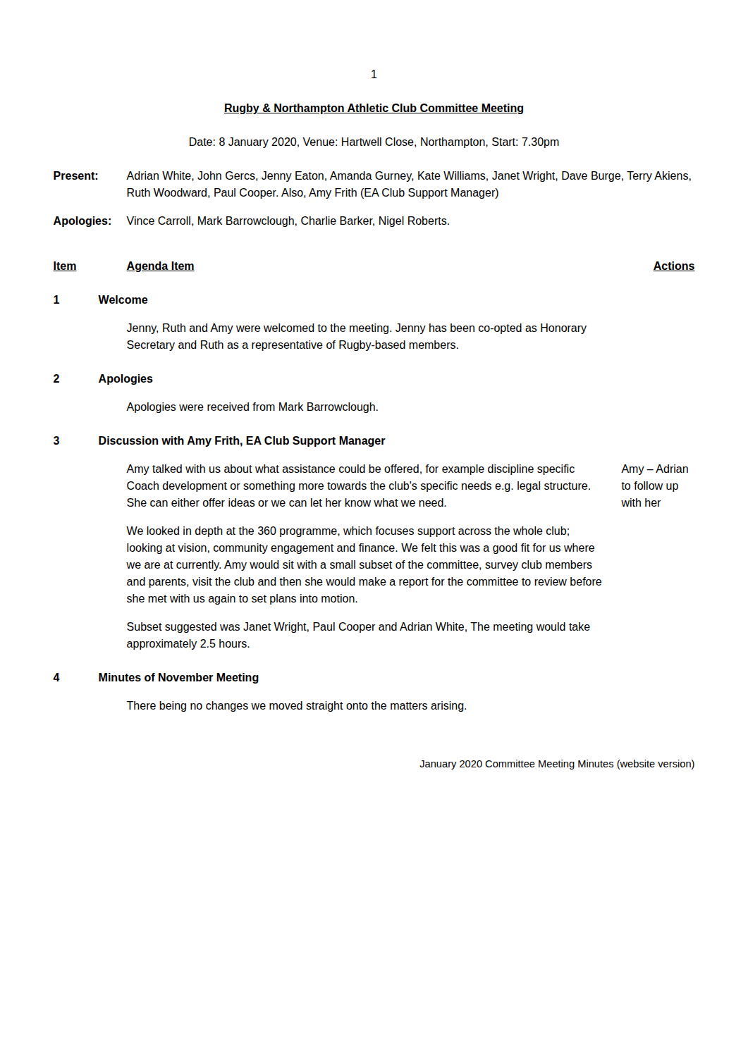1
Rugby & Northampton Athletic Club Committee Meeting
Date: 8 January 2020, Venue: Hartwell Close, Northampton, Start: 7.30pm
| Present: | Adrian White, John Gercs, Jenny Eaton, Amanda Gurney, Kate Williams, Janet Wright, Dave Burge, Terry Akiens, Ruth Woodward, Paul Cooper. Also, Amy Frith (EA Club Support Manager) |
| Apologies: | Vince Carroll, Mark Barrowclough, Charlie Barker, Nigel Roberts. |
Item Agenda Item Actions
1
Welcome
Jenny, Ruth and Amy were welcomed to the meeting. Jenny has been co-opted as Honorary Secretary and Ruth as a representative of Rugby-based members.
2
Apologies
Apologies were received from Mark Barrowclough.
3
Discussion with Amy Frith, EA Club Support Manager
Amy talked with us about what assistance could be offered, for example discipline specific Coach development or something more towards the club's specific needs e.g. legal structure. She can either offer ideas or we can let her know what we need.
We looked in depth at the 360 programme, which focuses support across the whole club; looking at vision, community engagement and finance. We felt this was a good fit for us where we are at currently. Amy would sit with a small subset of the committee, survey club members and parents, visit the club and then she would make a report for the committee to review before she met with us again to set plans into motion.
Subset suggested was Janet Wright, Paul Cooper and Adrian White, The meeting would take approximately 2.5 hours.
Amy – Adrian to follow up with her
4
Minutes of November Meeting
There being no changes we moved straight onto the matters arising.
January 2020 Committee Meeting Minutes (website version)